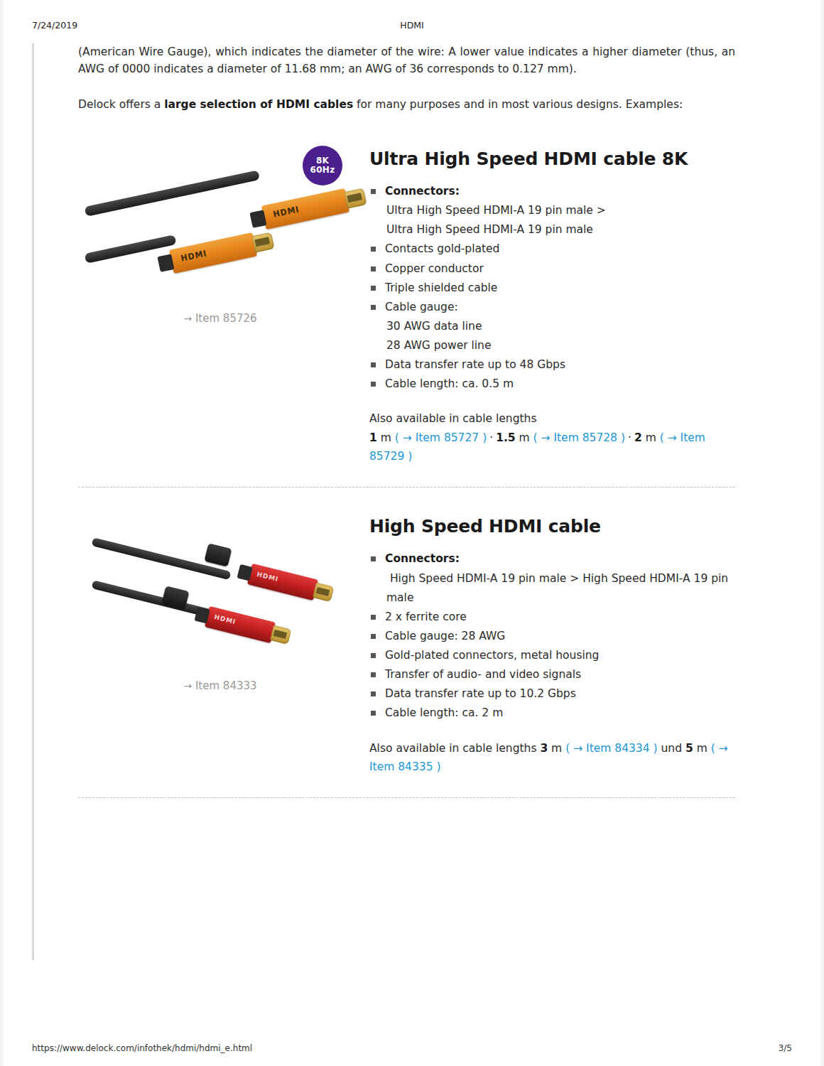7/24/2019
HDMI
(American Wire Gauge), which indicates the diameter of the wire: A lower value indicates a higher diameter (thus, an AWG of 0000 indicates a diameter of 11.68 mm; an AWG of 36 corresponds to 0.127 mm).
Delock offers a large selection of HDMI cables for many purposes and in most various designs. Examples:
8K 60Hz
HDMI
HDMI
→ Item 85726
Ultra High Speed HDMI cable 8K
Connectors: Ultra High Speed HDMI-A 19 pin male > Ultra High Speed HDMI-A 19 pin male
Contacts gold-plated
Copper conductor
Triple shielded cable
Cable gauge: 30 AWG data line 28 AWG power line
Data transfer rate up to 48 Gbps
Cable length: ca. 0.5 m
Also available in cable lengths
1 m ( → Item 85727 )·1.5 m ( → Item 85728 )·2 m ( → Item 85729 )
HDMI
HDMI
→ Item 84333
High Speed HDMI cable
Connectors: High Speed HDMI-A 19 pin male > High Speed HDMI-A 19 pin male
2 x ferrite core
Cable gauge: 28 AWG
Gold-plated connectors, metal housing
Transfer of audio- and video signals
Data transfer rate up to 10.2 Gbps
Cable length: ca. 2 m
Also available in cable lengths 3 m ( → Item 84334 ) und 5 m ( → Item 84335 )
https://www.delock.com/infothek/hdmi/hdmi_e.html
3/5